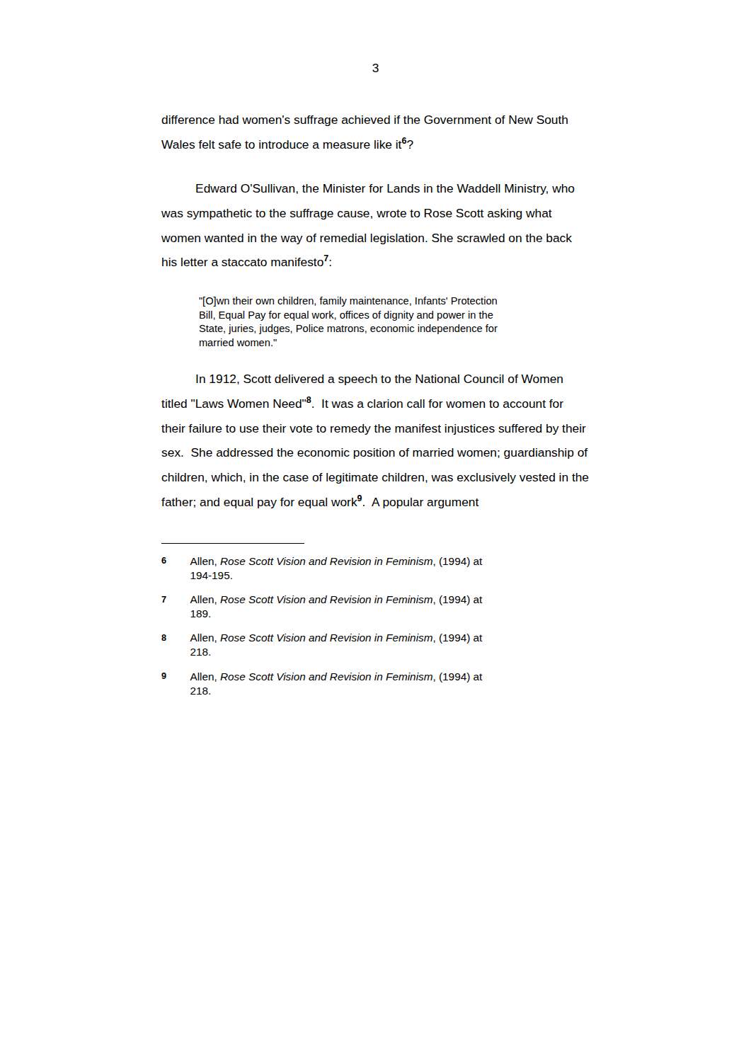3
difference had women's suffrage achieved if the Government of New South Wales felt safe to introduce a measure like it6?
Edward O'Sullivan, the Minister for Lands in the Waddell Ministry, who was sympathetic to the suffrage cause, wrote to Rose Scott asking what women wanted in the way of remedial legislation. She scrawled on the back his letter a staccato manifesto7:
"[O]wn their own children, family maintenance, Infants' Protection Bill, Equal Pay for equal work, offices of dignity and power in the State, juries, judges, Police matrons, economic independence for married women."
In 1912, Scott delivered a speech to the National Council of Women titled "Laws Women Need"8. It was a clarion call for women to account for their failure to use their vote to remedy the manifest injustices suffered by their sex. She addressed the economic position of married women; guardianship of children, which, in the case of legitimate children, was exclusively vested in the father; and equal pay for equal work9. A popular argument
6
Allen, Rose Scott Vision and Revision in Feminism, (1994) at 194-195.
7
Allen, Rose Scott Vision and Revision in Feminism, (1994) at 189.
8
Allen, Rose Scott Vision and Revision in Feminism, (1994) at 218.
9
Allen, Rose Scott Vision and Revision in Feminism, (1994) at 218.